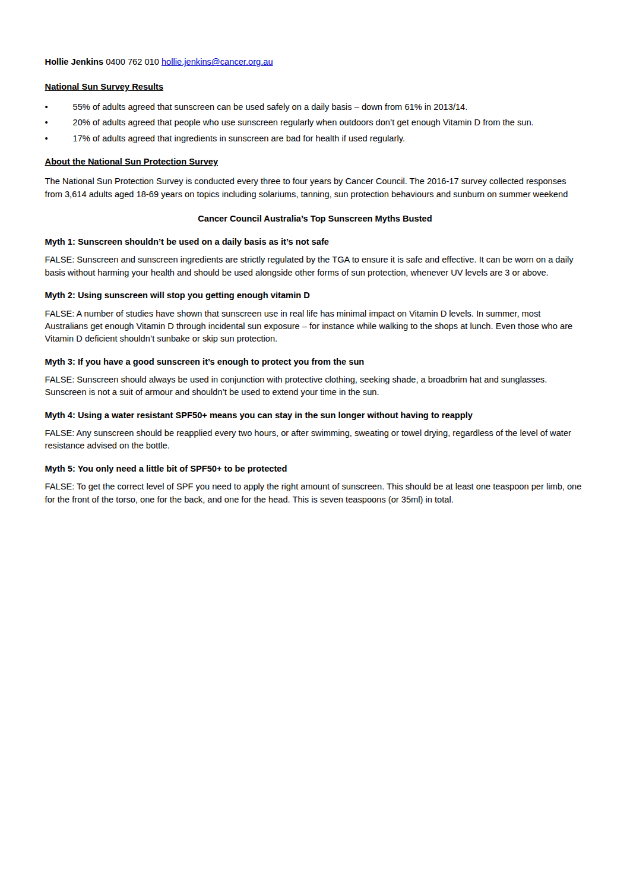Hollie Jenkins 0400 762 010 hollie.jenkins@cancer.org.au
National Sun Survey Results
55% of adults agreed that sunscreen can be used safely on a daily basis – down from 61% in 2013/14.
20% of adults agreed that people who use sunscreen regularly when outdoors don’t get enough Vitamin D from the sun.
17% of adults agreed that ingredients in sunscreen are bad for health if used regularly.
About the National Sun Protection Survey
The National Sun Protection Survey is conducted every three to four years by Cancer Council. The 2016-17 survey collected responses from 3,614 adults aged 18-69 years on topics including solariums, tanning, sun protection behaviours and sunburn on summer weekend
Cancer Council Australia’s Top Sunscreen Myths Busted
Myth 1: Sunscreen shouldn’t be used on a daily basis as it’s not safe
FALSE: Sunscreen and sunscreen ingredients are strictly regulated by the TGA to ensure it is safe and effective. It can be worn on a daily basis without harming your health and should be used alongside other forms of sun protection, whenever UV levels are 3 or above.
Myth 2: Using sunscreen will stop you getting enough vitamin D
FALSE: A number of studies have shown that sunscreen use in real life has minimal impact on Vitamin D levels. In summer, most Australians get enough Vitamin D through incidental sun exposure – for instance while walking to the shops at lunch. Even those who are Vitamin D deficient shouldn’t sunbake or skip sun protection.
Myth 3: If you have a good sunscreen it’s enough to protect you from the sun
FALSE: Sunscreen should always be used in conjunction with protective clothing, seeking shade, a broadbrim hat and sunglasses. Sunscreen is not a suit of armour and shouldn’t be used to extend your time in the sun.
Myth 4: Using a water resistant SPF50+ means you can stay in the sun longer without having to reapply
FALSE: Any sunscreen should be reapplied every two hours, or after swimming, sweating or towel drying, regardless of the level of water resistance advised on the bottle.
Myth 5: You only need a little bit of SPF50+ to be protected
FALSE: To get the correct level of SPF you need to apply the right amount of sunscreen. This should be at least one teaspoon per limb, one for the front of the torso, one for the back, and one for the head. This is seven teaspoons (or 35ml) in total.